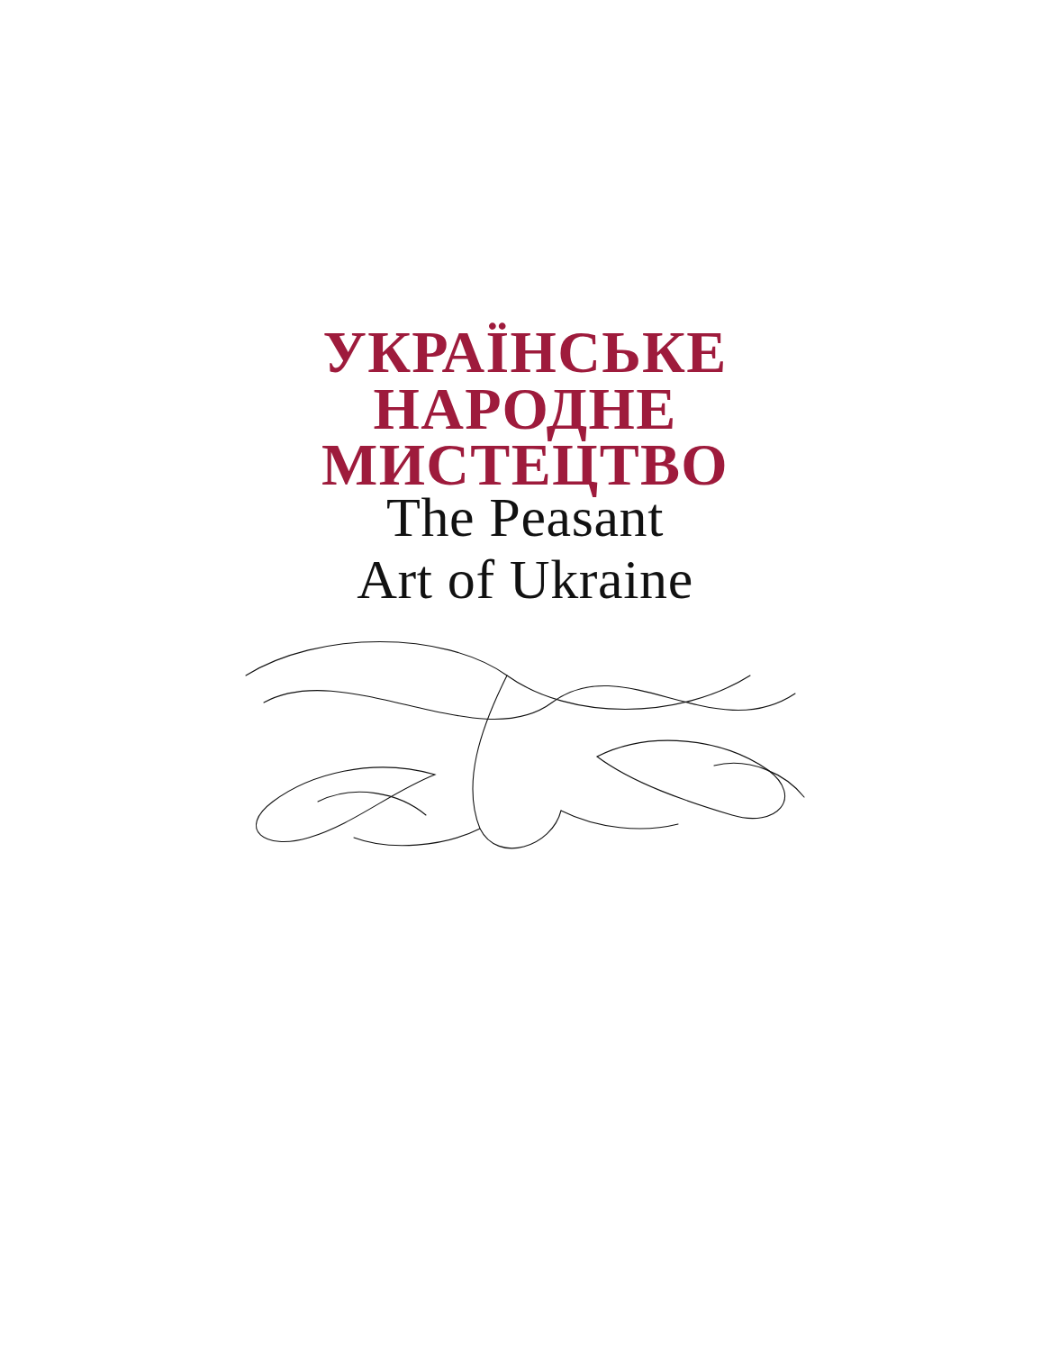Українське народне мистецтво
The Peasant Art of Ukraine